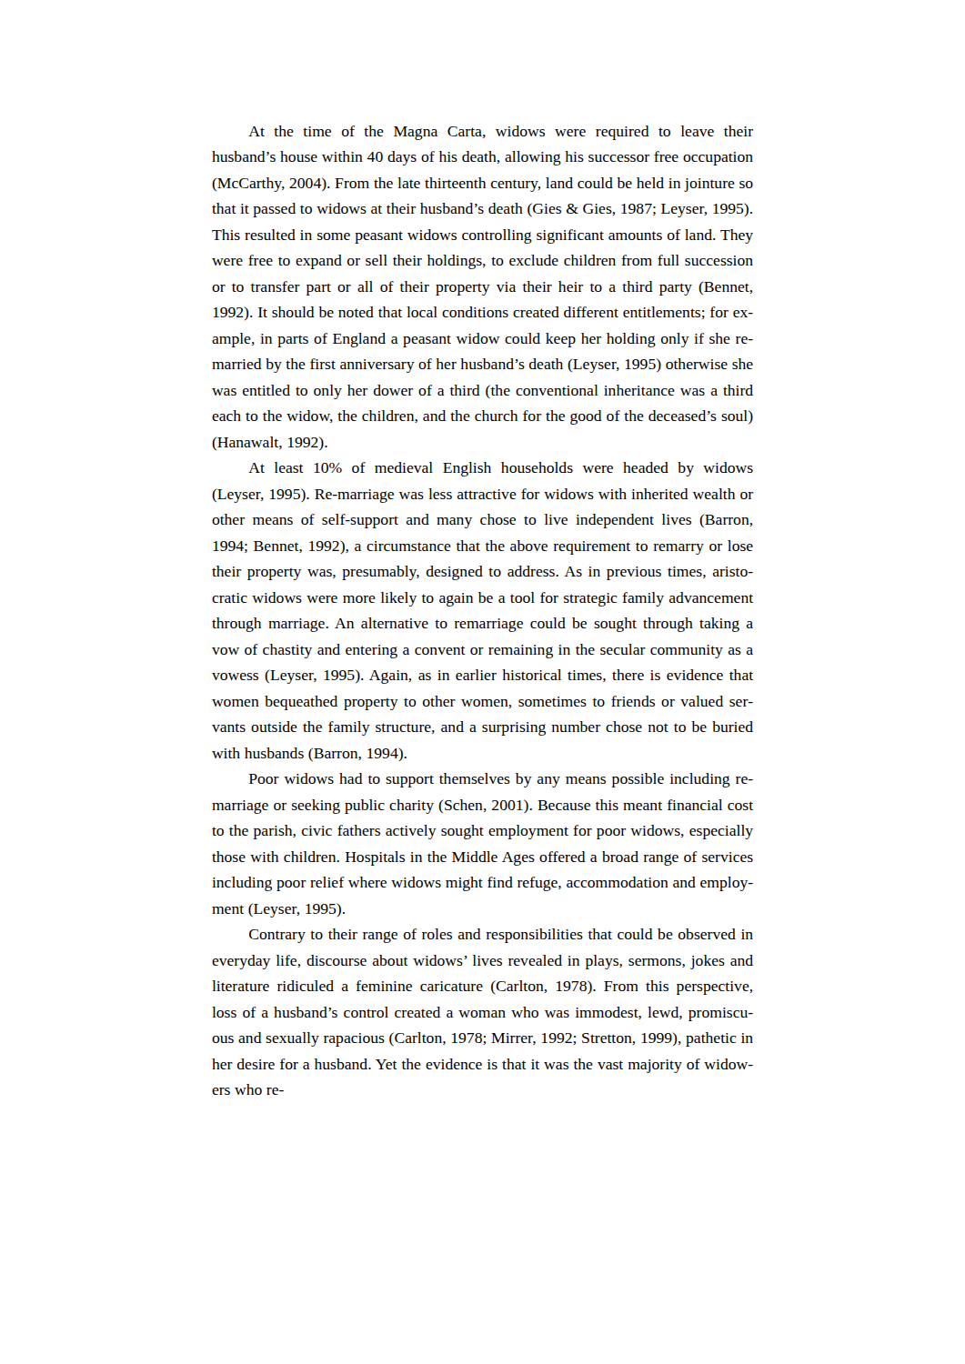At the time of the Magna Carta, widows were required to leave their husband’s house within 40 days of his death, allowing his successor free occupation (McCarthy, 2004). From the late thirteenth century, land could be held in jointure so that it passed to widows at their husband’s death (Gies & Gies, 1987; Leyser, 1995). This resulted in some peasant widows controlling significant amounts of land. They were free to expand or sell their holdings, to exclude children from full succession or to transfer part or all of their property via their heir to a third party (Bennet, 1992). It should be noted that local conditions created different entitlements; for example, in parts of England a peasant widow could keep her holding only if she remarried by the first anniversary of her husband’s death (Leyser, 1995) otherwise she was entitled to only her dower of a third (the conventional inheritance was a third each to the widow, the children, and the church for the good of the deceased’s soul) (Hanawalt, 1992).
At least 10% of medieval English households were headed by widows (Leyser, 1995). Re-marriage was less attractive for widows with inherited wealth or other means of self-support and many chose to live independent lives (Barron, 1994; Bennet, 1992), a circumstance that the above requirement to remarry or lose their property was, presumably, designed to address. As in previous times, aristocratic widows were more likely to again be a tool for strategic family advancement through marriage. An alternative to remarriage could be sought through taking a vow of chastity and entering a convent or remaining in the secular community as a vowess (Leyser, 1995). Again, as in earlier historical times, there is evidence that women bequeathed property to other women, sometimes to friends or valued servants outside the family structure, and a surprising number chose not to be buried with husbands (Barron, 1994).
Poor widows had to support themselves by any means possible including re-marriage or seeking public charity (Schen, 2001). Because this meant financial cost to the parish, civic fathers actively sought employment for poor widows, especially those with children. Hospitals in the Middle Ages offered a broad range of services including poor relief where widows might find refuge, accommodation and employment (Leyser, 1995).
Contrary to their range of roles and responsibilities that could be observed in everyday life, discourse about widows’ lives revealed in plays, sermons, jokes and literature ridiculed a feminine caricature (Carlton, 1978). From this perspective, loss of a husband’s control created a woman who was immodest, lewd, promiscuous and sexually rapacious (Carlton, 1978; Mirrer, 1992; Stretton, 1999), pathetic in her desire for a husband. Yet the evidence is that it was the vast majority of widowers who re-